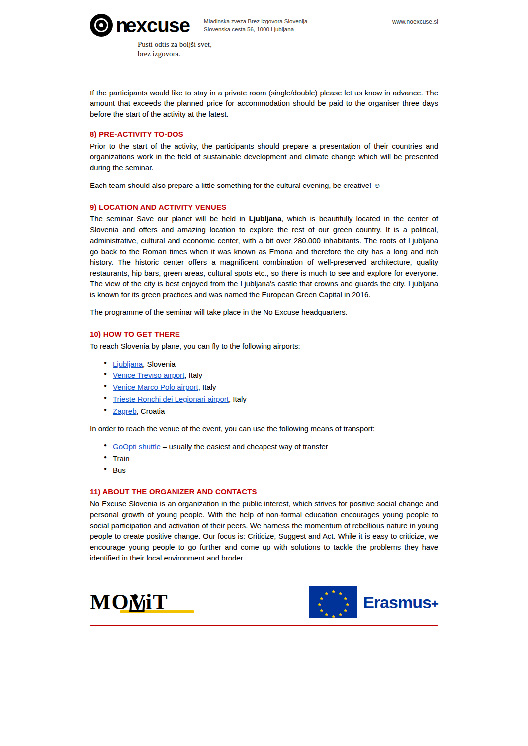nexcuse
Mladinska zveza Brez izgovora Slovenija
Slovenska cesta 56, 1000 Ljubljana
www.noexcuse.si
Pusti odtis za boljši svet,
brez izgovora.
If the participants would like to stay in a private room (single/double) please let us know in advance. The amount that exceeds the planned price for accommodation should be paid to the organiser three days before the start of the activity at the latest.
8) Pre-activity to-dos
Prior to the start of the activity, the participants should prepare a presentation of their countries and organizations work in the field of sustainable development and climate change which will be presented during the seminar.
Each team should also prepare a little something for the cultural evening, be creative! ☺
9) Location and activity venues
The seminar Save our planet will be held in Ljubljana, which is beautifully located in the center of Slovenia and offers and amazing location to explore the rest of our green country. It is a political, administrative, cultural and economic center, with a bit over 280.000 inhabitants. The roots of Ljubljana go back to the Roman times when it was known as Emona and therefore the city has a long and rich history. The historic center offers a magnificent combination of well-preserved architecture, quality restaurants, hip bars, green areas, cultural spots etc., so there is much to see and explore for everyone. The view of the city is best enjoyed from the Ljubljana's castle that crowns and guards the city. Ljubljana is known for its green practices and was named the European Green Capital in 2016.
The programme of the seminar will take place in the No Excuse headquarters.
10) How to get there
To reach Slovenia by plane, you can fly to the following airports:
Ljubljana, Slovenia
Venice Treviso airport, Italy
Venice Marco Polo airport, Italy
Trieste Ronchi dei Legionari airport, Italy
Zagreb, Croatia
In order to reach the venue of the event, you can use the following means of transport:
GoOpti shuttle – usually the easiest and cheapest way of transfer
Train
Bus
11) About the organizer and contacts
No Excuse Slovenia is an organization in the public interest, which strives for positive social change and personal growth of young people. With the help of non-formal education encourages young people to social participation and activation of their peers. We harness the momentum of rebellious nature in young people to create positive change. Our focus is: Criticize, Suggest and Act. While it is easy to criticize, we encourage young people to go further and come up with solutions to tackle the problems they have identified in their local environment and broder.
MOViT
★ ★ ★ ★ ★ ★ ★ ★ ★ ★ ★ ★
Erasmus+